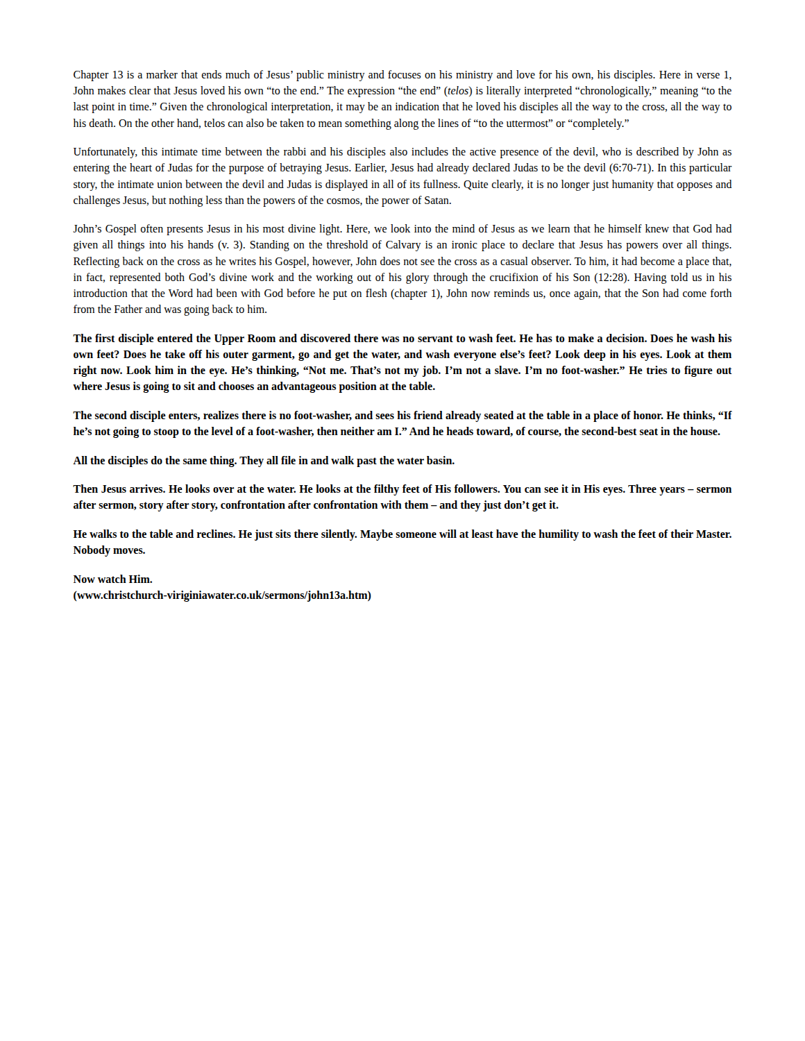Chapter 13 is a marker that ends much of Jesus’ public ministry and focuses on his ministry and love for his own, his disciples. Here in verse 1, John makes clear that Jesus loved his own “to the end.” The expression “the end” (telos) is literally interpreted “chronologically,” meaning “to the last point in time.” Given the chronological interpretation, it may be an indication that he loved his disciples all the way to the cross, all the way to his death. On the other hand, telos can also be taken to mean something along the lines of “to the uttermost” or “completely.”
Unfortunately, this intimate time between the rabbi and his disciples also includes the active presence of the devil, who is described by John as entering the heart of Judas for the purpose of betraying Jesus. Earlier, Jesus had already declared Judas to be the devil (6:70-71). In this particular story, the intimate union between the devil and Judas is displayed in all of its fullness. Quite clearly, it is no longer just humanity that opposes and challenges Jesus, but nothing less than the powers of the cosmos, the power of Satan.
John’s Gospel often presents Jesus in his most divine light. Here, we look into the mind of Jesus as we learn that he himself knew that God had given all things into his hands (v. 3). Standing on the threshold of Calvary is an ironic place to declare that Jesus has powers over all things. Reflecting back on the cross as he writes his Gospel, however, John does not see the cross as a casual observer. To him, it had become a place that, in fact, represented both God’s divine work and the working out of his glory through the crucifixion of his Son (12:28). Having told us in his introduction that the Word had been with God before he put on flesh (chapter 1), John now reminds us, once again, that the Son had come forth from the Father and was going back to him.
The first disciple entered the Upper Room and discovered there was no servant to wash feet. He has to make a decision. Does he wash his own feet? Does he take off his outer garment, go and get the water, and wash everyone else’s feet? Look deep in his eyes. Look at them right now. Look him in the eye. He’s thinking, “Not me. That’s not my job. I’m not a slave. I’m no foot-washer.” He tries to figure out where Jesus is going to sit and chooses an advantageous position at the table.
The second disciple enters, realizes there is no foot-washer, and sees his friend already seated at the table in a place of honor. He thinks, “If he’s not going to stoop to the level of a foot-washer, then neither am I.” And he heads toward, of course, the second-best seat in the house.
All the disciples do the same thing. They all file in and walk past the water basin.
Then Jesus arrives. He looks over at the water. He looks at the filthy feet of His followers. You can see it in His eyes. Three years – sermon after sermon, story after story, confrontation after confrontation with them – and they just don’t get it.
He walks to the table and reclines. He just sits there silently. Maybe someone will at least have the humility to wash the feet of their Master. Nobody moves.
Now watch Him.
(www.christchurch-viriginiawater.co.uk/sermons/john13a.htm)